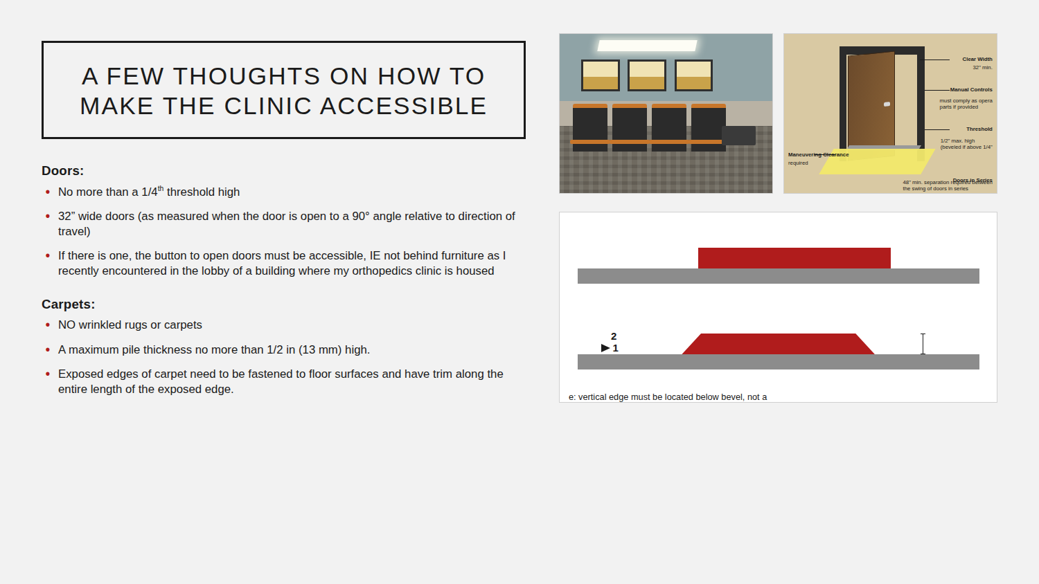A Few Thoughts on How to Make the Clinic Accessible
Doors:
No more than a 1/4th threshold high
32” wide doors (as measured when the door is open to a 90° angle relative to direction of travel)
If there is one, the button to open doors must be accessible, IE not behind furniture as I recently encountered in the lobby of a building where my orthopedics clinic is housed
Carpets:
NO wrinkled rugs or carpets
A maximum pile thickness no more than 1/2 in (13 mm) high.
Exposed edges of carpet need to be fastened to floor surfaces and have trim along the entire length of the exposed edge.
Clear Width 32" min. Manual Controls must comply as opera
parts if provided Threshold 1/2" max. high
(beveled if above 1/4" Maneuvering Clearance required Doors in Series 48" min. separation required between
the swing of doors in series
2 1
e: vertical edge must be located below bevel, not a